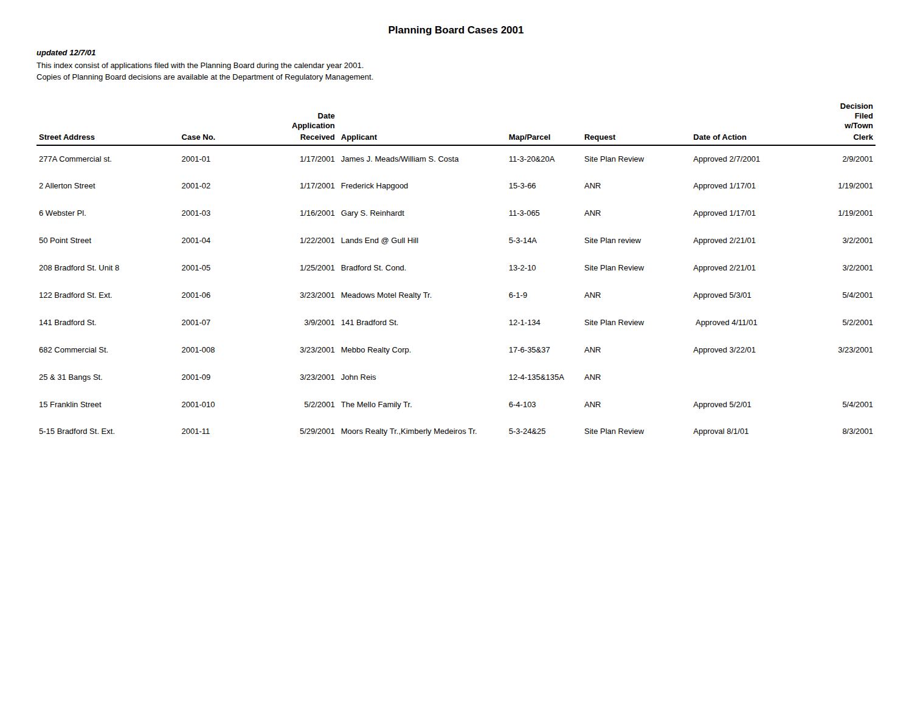Planning Board Cases 2001
updated 12/7/01
This index consist of applications filed with the Planning Board during the calendar year 2001.
Copies of Planning Board decisions are available at the Department of Regulatory Management.
| | | Date Application | | | | | Decision Filed w/Town |
| --- | --- | --- | --- | --- | --- | --- | --- |
| Street Address | Case No. | Received | Applicant | Map/Parcel | Request | Date of Action | Clerk |
| 277A Commercial st. | 2001-01 | 1/17/2001 | James J. Meads/William S. Costa | 11-3-20&20A | Site Plan Review | Approved 2/7/2001 | 2/9/2001 |
| 2 Allerton Street | 2001-02 | 1/17/2001 | Frederick Hapgood | 15-3-66 | ANR | Approved 1/17/01 | 1/19/2001 |
| 6 Webster Pl. | 2001-03 | 1/16/2001 | Gary S. Reinhardt | 11-3-065 | ANR | Approved 1/17/01 | 1/19/2001 |
| 50 Point Street | 2001-04 | 1/22/2001 | Lands End @ Gull Hill | 5-3-14A | Site Plan review | Approved 2/21/01 | 3/2/2001 |
| 208 Bradford St. Unit 8 | 2001-05 | 1/25/2001 | Bradford St. Cond. | 13-2-10 | Site Plan Review | Approved 2/21/01 | 3/2/2001 |
| 122 Bradford St. Ext. | 2001-06 | 3/23/2001 | Meadows Motel Realty Tr. | 6-1-9 | ANR | Approved 5/3/01 | 5/4/2001 |
| 141 Bradford St. | 2001-07 | 3/9/2001 | 141 Bradford St. | 12-1-134 | Site Plan Review | Approved 4/11/01 | 5/2/2001 |
| 682 Commercial St. | 2001-008 | 3/23/2001 | Mebbo Realty Corp. | 17-6-35&37 | ANR | Approved 3/22/01 | 3/23/2001 |
| 25 & 31 Bangs St. | 2001-09 | 3/23/2001 | John Reis | 12-4-135&135A | ANR | | |
| 15 Franklin Street | 2001-010 | 5/2/2001 | The Mello Family Tr. | 6-4-103 | ANR | Approved 5/2/01 | 5/4/2001 |
| 5-15 Bradford St. Ext. | 2001-11 | 5/29/2001 | Moors Realty Tr.,Kimberly Medeiros Tr. | 5-3-24&25 | Site Plan Review | Approval 8/1/01 | 8/3/2001 |